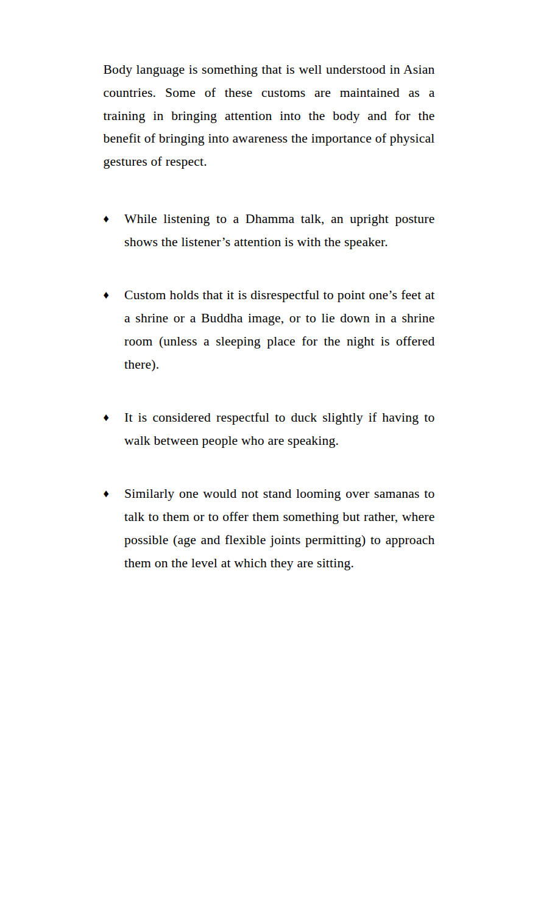Body language is something that is well understood in Asian countries. Some of these customs are maintained as a training in bringing attention into the body and for the benefit of bringing into awareness the importance of physical gestures of respect.
While listening to a Dhamma talk, an upright posture shows the listener’s attention is with the speaker.
Custom holds that it is disrespectful to point one’s feet at a shrine or a Buddha image, or to lie down in a shrine room (unless a sleeping place for the night is offered there).
It is considered respectful to duck slightly if having to walk between people who are speaking.
Similarly one would not stand looming over samanas to talk to them or to offer them something but rather, where possible (age and flexible joints permitting) to approach them on the level at which they are sitting.